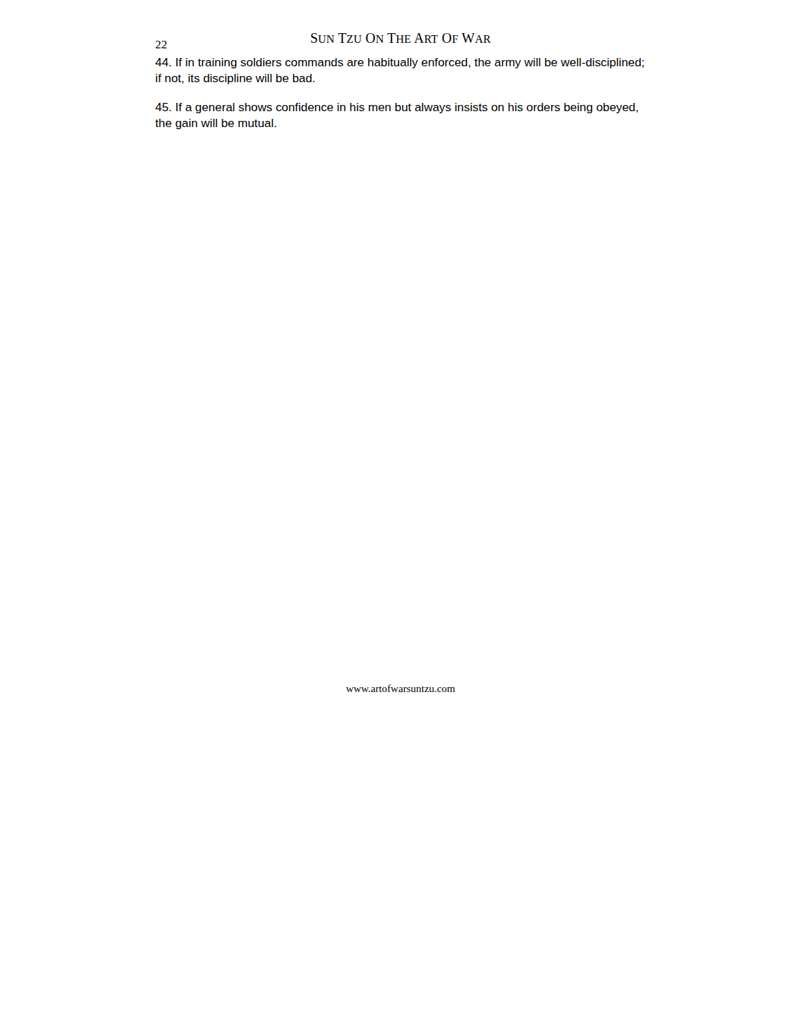22
SUN TZU ON THE ART OF WAR
44. If in training soldiers commands are habitually enforced, the army will be well-disciplined; if not, its discipline will be bad.
45. If a general shows confidence in his men but always insists on his orders being obeyed, the gain will be mutual.
www.artofwarsuntzu.com